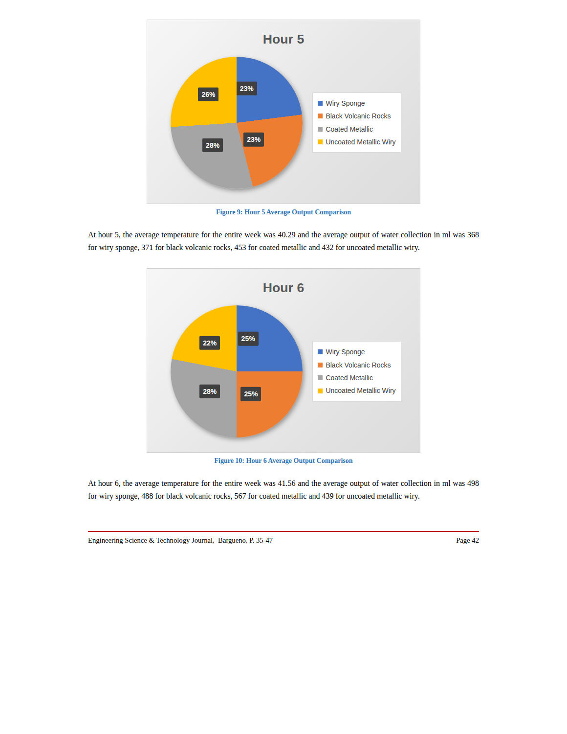Hour 5
23% 23% 28% 26%
Wiry Sponge
Black Volcanic Rocks
Coated Metallic
Uncoated Metallic Wiry
Figure 9: Hour 5 Average Output Comparison
At hour 5, the average temperature for the entire week was 40.29 and the average output of water collection in ml was 368 for wiry sponge, 371 for black volcanic rocks, 453 for coated metallic and 432 for uncoated metallic wiry.
Hour 6
25% 25% 28% 22%
Wiry Sponge
Black Volcanic Rocks
Coated Metallic
Uncoated Metallic Wiry
Figure 10: Hour 6 Average Output Comparison
At hour 6, the average temperature for the entire week was 41.56 and the average output of water collection in ml was 498 for wiry sponge, 488 for black volcanic rocks, 567 for coated metallic and 439 for uncoated metallic wiry.
Engineering Science & Technology Journal, Bargueno, P. 35-47 Page 42